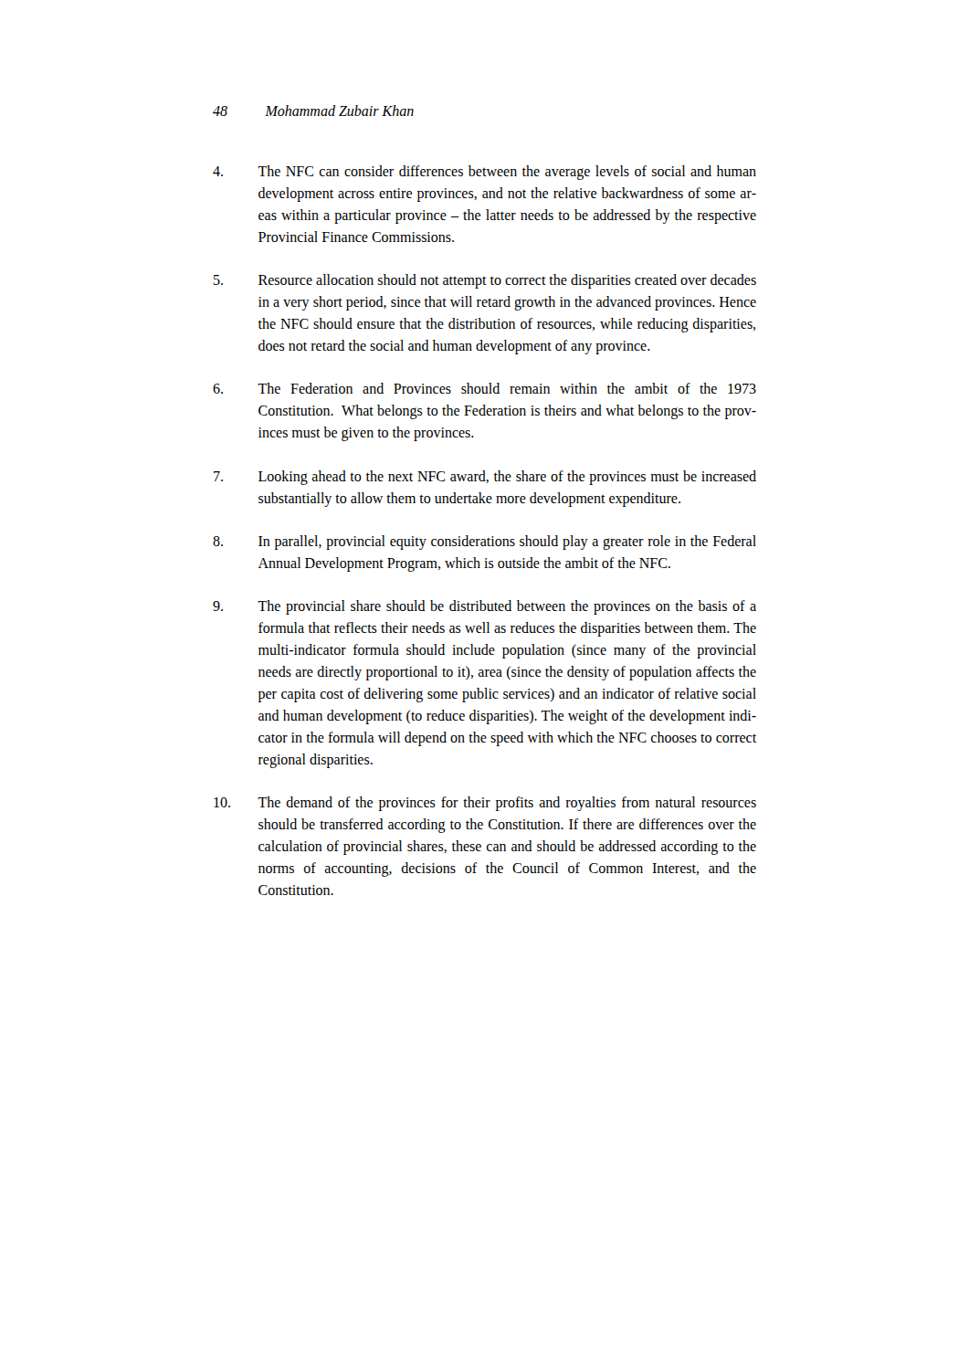48 Mohammad Zubair Khan
4. The NFC can consider differences between the average levels of social and human development across entire provinces, and not the relative backwardness of some areas within a particular province – the latter needs to be addressed by the respective Provincial Finance Commissions.
5. Resource allocation should not attempt to correct the disparities created over decades in a very short period, since that will retard growth in the advanced provinces. Hence the NFC should ensure that the distribution of resources, while reducing disparities, does not retard the social and human development of any province.
6. The Federation and Provinces should remain within the ambit of the 1973 Constitution. What belongs to the Federation is theirs and what belongs to the provinces must be given to the provinces.
7. Looking ahead to the next NFC award, the share of the provinces must be increased substantially to allow them to undertake more development expenditure.
8. In parallel, provincial equity considerations should play a greater role in the Federal Annual Development Program, which is outside the ambit of the NFC.
9. The provincial share should be distributed between the provinces on the basis of a formula that reflects their needs as well as reduces the disparities between them. The multi-indicator formula should include population (since many of the provincial needs are directly proportional to it), area (since the density of population affects the per capita cost of delivering some public services) and an indicator of relative social and human development (to reduce disparities). The weight of the development indicator in the formula will depend on the speed with which the NFC chooses to correct regional disparities.
10. The demand of the provinces for their profits and royalties from natural resources should be transferred according to the Constitution. If there are differences over the calculation of provincial shares, these can and should be addressed according to the norms of accounting, decisions of the Council of Common Interest, and the Constitution.